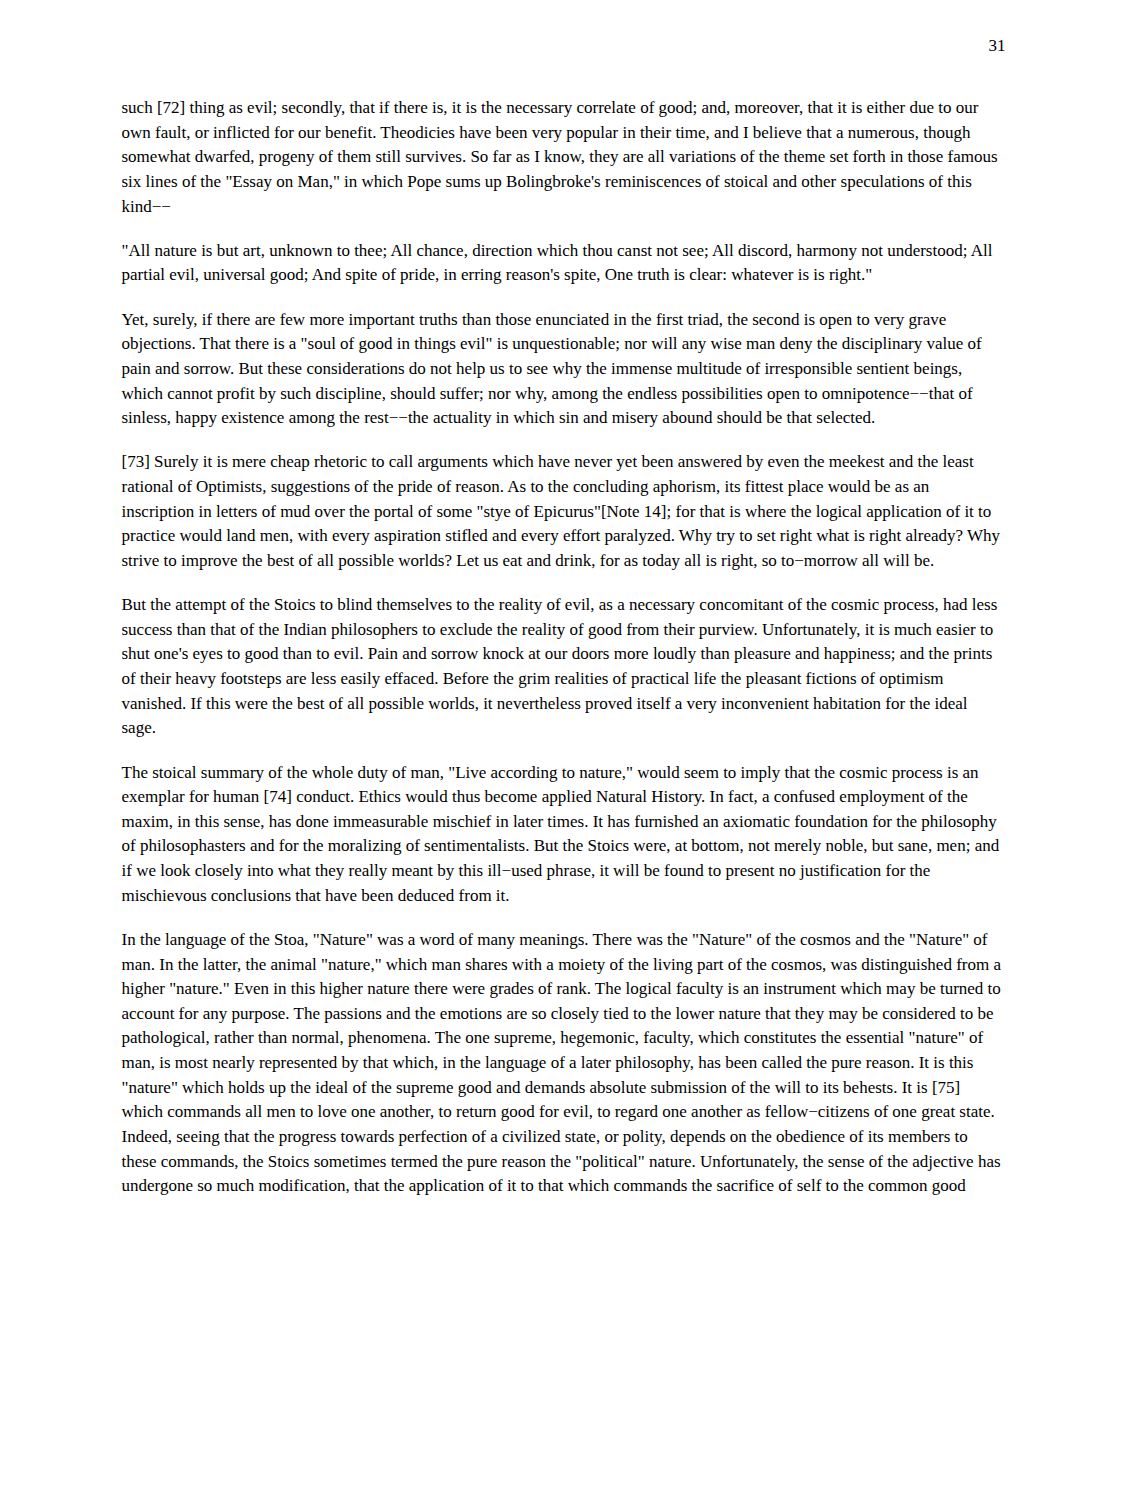31
such [72] thing as evil; secondly, that if there is, it is the necessary correlate of good; and, moreover, that it is either due to our own fault, or inflicted for our benefit. Theodicies have been very popular in their time, and I believe that a numerous, though somewhat dwarfed, progeny of them still survives. So far as I know, they are all variations of the theme set forth in those famous six lines of the "Essay on Man," in which Pope sums up Bolingbroke's reminiscences of stoical and other speculations of this kind−−
"All nature is but art, unknown to thee; All chance, direction which thou canst not see; All discord, harmony not understood; All partial evil, universal good; And spite of pride, in erring reason's spite, One truth is clear: whatever is is right."
Yet, surely, if there are few more important truths than those enunciated in the first triad, the second is open to very grave objections. That there is a "soul of good in things evil" is unquestionable; nor will any wise man deny the disciplinary value of pain and sorrow. But these considerations do not help us to see why the immense multitude of irresponsible sentient beings, which cannot profit by such discipline, should suffer; nor why, among the endless possibilities open to omnipotence−−that of sinless, happy existence among the rest−−the actuality in which sin and misery abound should be that selected.
[73] Surely it is mere cheap rhetoric to call arguments which have never yet been answered by even the meekest and the least rational of Optimists, suggestions of the pride of reason. As to the concluding aphorism, its fittest place would be as an inscription in letters of mud over the portal of some "stye of Epicurus"[Note 14]; for that is where the logical application of it to practice would land men, with every aspiration stifled and every effort paralyzed. Why try to set right what is right already? Why strive to improve the best of all possible worlds? Let us eat and drink, for as today all is right, so to−morrow all will be.
But the attempt of the Stoics to blind themselves to the reality of evil, as a necessary concomitant of the cosmic process, had less success than that of the Indian philosophers to exclude the reality of good from their purview. Unfortunately, it is much easier to shut one's eyes to good than to evil. Pain and sorrow knock at our doors more loudly than pleasure and happiness; and the prints of their heavy footsteps are less easily effaced. Before the grim realities of practical life the pleasant fictions of optimism vanished. If this were the best of all possible worlds, it nevertheless proved itself a very inconvenient habitation for the ideal sage.
The stoical summary of the whole duty of man, "Live according to nature," would seem to imply that the cosmic process is an exemplar for human [74] conduct. Ethics would thus become applied Natural History. In fact, a confused employment of the maxim, in this sense, has done immeasurable mischief in later times. It has furnished an axiomatic foundation for the philosophy of philosophasters and for the moralizing of sentimentalists. But the Stoics were, at bottom, not merely noble, but sane, men; and if we look closely into what they really meant by this ill−used phrase, it will be found to present no justification for the mischievous conclusions that have been deduced from it.
In the language of the Stoa, "Nature" was a word of many meanings. There was the "Nature" of the cosmos and the "Nature" of man. In the latter, the animal "nature," which man shares with a moiety of the living part of the cosmos, was distinguished from a higher "nature." Even in this higher nature there were grades of rank. The logical faculty is an instrument which may be turned to account for any purpose. The passions and the emotions are so closely tied to the lower nature that they may be considered to be pathological, rather than normal, phenomena. The one supreme, hegemonic, faculty, which constitutes the essential "nature" of man, is most nearly represented by that which, in the language of a later philosophy, has been called the pure reason. It is this "nature" which holds up the ideal of the supreme good and demands absolute submission of the will to its behests. It is [75] which commands all men to love one another, to return good for evil, to regard one another as fellow−citizens of one great state. Indeed, seeing that the progress towards perfection of a civilized state, or polity, depends on the obedience of its members to these commands, the Stoics sometimes termed the pure reason the "political" nature. Unfortunately, the sense of the adjective has undergone so much modification, that the application of it to that which commands the sacrifice of self to the common good